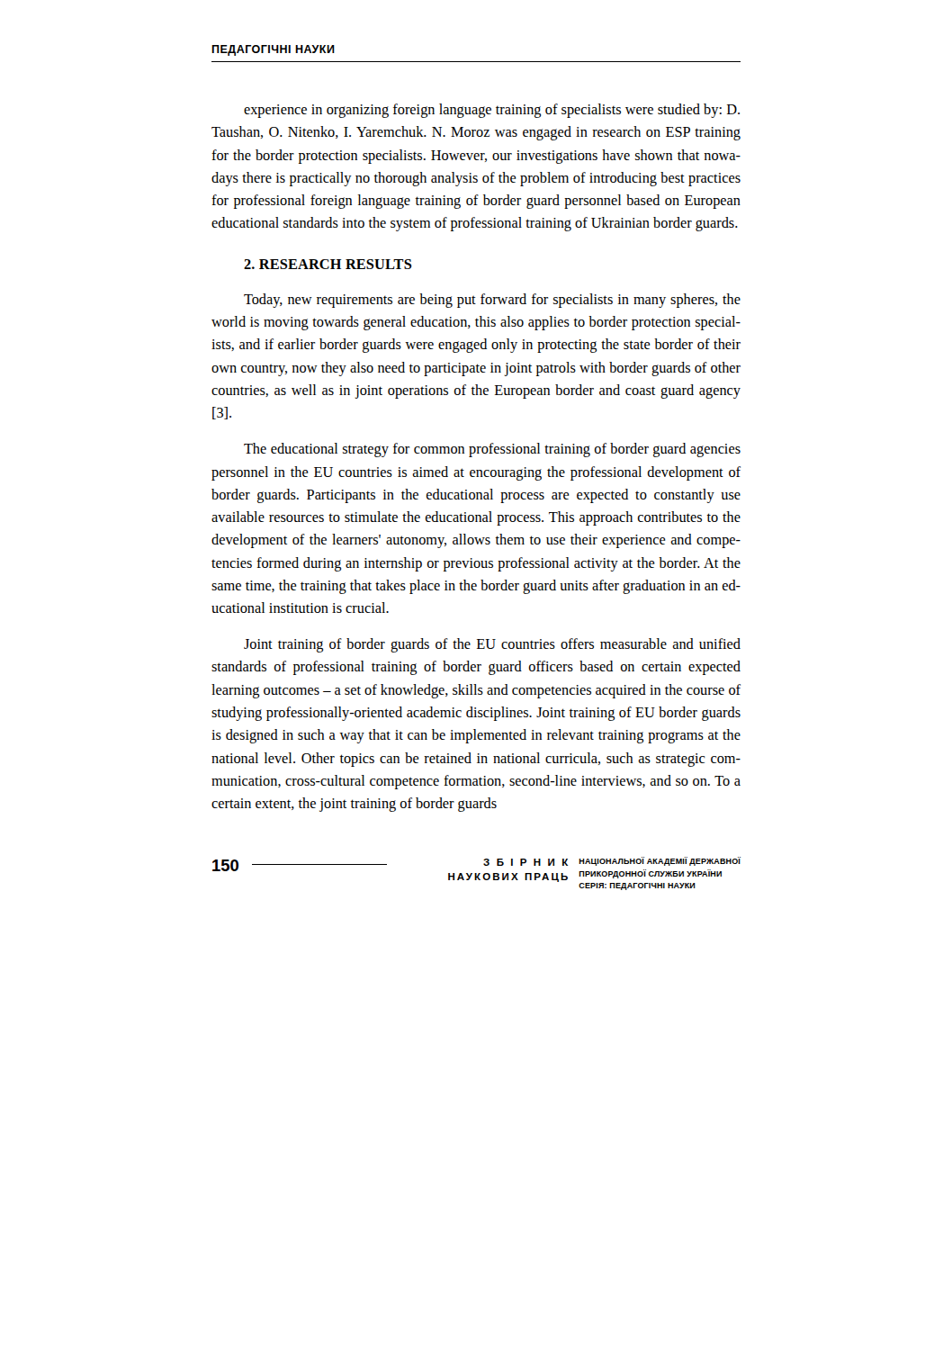Педагогічні науки
experience in organizing foreign language training of specialists were studied by: D. Taushan, O. Nitenko, I. Yaremchuk. N. Moroz was engaged in research on ESP training for the border protection specialists. However, our investigations have shown that nowadays there is practically no thorough analysis of the problem of introducing best practices for professional foreign language training of border guard personnel based on European educational standards into the system of professional training of Ukrainian border guards.
2. Research results
Today, new requirements are being put forward for specialists in many spheres, the world is moving towards general education, this also applies to border protection specialists, and if earlier border guards were engaged only in protecting the state border of their own country, now they also need to participate in joint patrols with border guards of other countries, as well as in joint operations of the European border and coast guard agency [3].
The educational strategy for common professional training of border guard agencies personnel in the EU countries is aimed at encouraging the professional development of border guards. Participants in the educational process are expected to constantly use available resources to stimulate the educational process. This approach contributes to the development of the learners' autonomy, allows them to use their experience and competencies formed during an internship or previous professional activity at the border. At the same time, the training that takes place in the border guard units after graduation in an educational institution is crucial.
Joint training of border guards of the EU countries offers measurable and unified standards of professional training of border guard officers based on certain expected learning outcomes – a set of knowledge, skills and competencies acquired in the course of studying professionally-oriented academic disciplines. Joint training of EU border guards is designed in such a way that it can be implemented in relevant training programs at the national level. Other topics can be retained in national curricula, such as strategic communication, cross-cultural competence formation, second-line interviews, and so on. To a certain extent, the joint training of border guards
150
З Б І Р Н И К
НАУКОВИХ ПРАЦЬ
Національної академії державної
прикордонної служби України
Серія: педагогічні науки